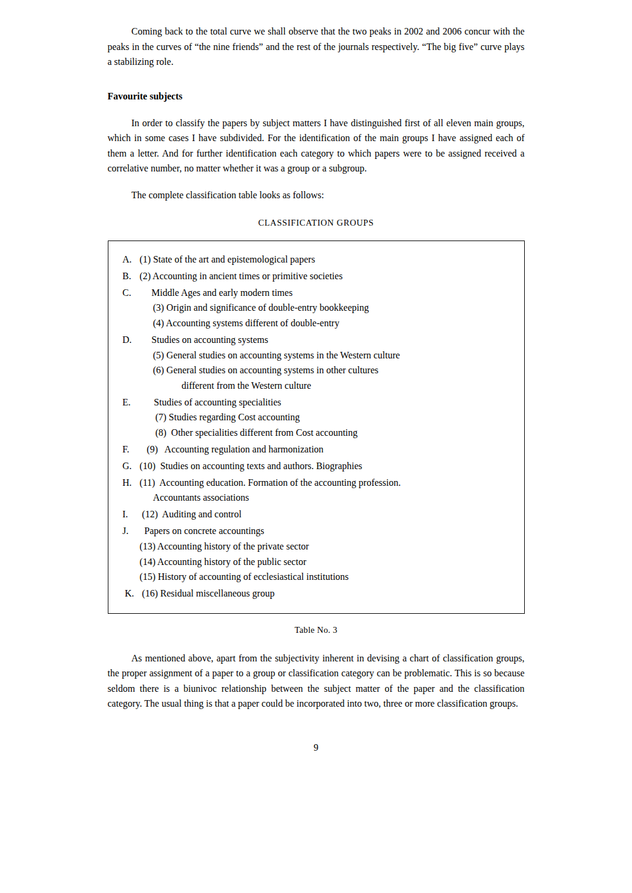Coming back to the total curve we shall observe that the two peaks in 2002 and 2006 concur with the peaks in the curves of “the nine friends” and the rest of the journals respectively. “The big five” curve plays a stabilizing role.
Favourite subjects
In order to classify the papers by subject matters I have distinguished first of all eleven main groups, which in some cases I have subdivided. For the identification of the main groups I have assigned each of them a letter. And for further identification each category to which papers were to be assigned received a correlative number, no matter whether it was a group or a subgroup.
The complete classification table looks as follows:
CLASSIFICATION GROUPS
A.(1) State of the art and epistemological papers
B.(2) Accounting in ancient times or primitive societies
C. Middle Ages and early modern times (3) Origin and significance of double-entry bookkeeping (4) Accounting systems different of double-entry
D. Studies on accounting systems (5) General studies on accounting systems in the Western culture (6) General studies on accounting systems in other cultures different from the Western culture
E. Studies of accounting specialities (7) Studies regarding Cost accounting (8) Other specialities different from Cost accounting
F. (9) Accounting regulation and harmonization
G.(10) Studies on accounting texts and authors. Biographies
H.(11) Accounting education. Formation of the accounting profession. Accountants associations
I. (12) Auditing and control
J. Papers on concrete accountings (13) Accounting history of the private sector (14) Accounting history of the public sector (15) History of accounting of ecclesiastical institutions
K.(16) Residual miscellaneous group
Table No. 3
As mentioned above, apart from the subjectivity inherent in devising a chart of classification groups, the proper assignment of a paper to a group or classification category can be problematic. This is so because seldom there is a biunivoc relationship between the subject matter of the paper and the classification category. The usual thing is that a paper could be incorporated into two, three or more classification groups.
9